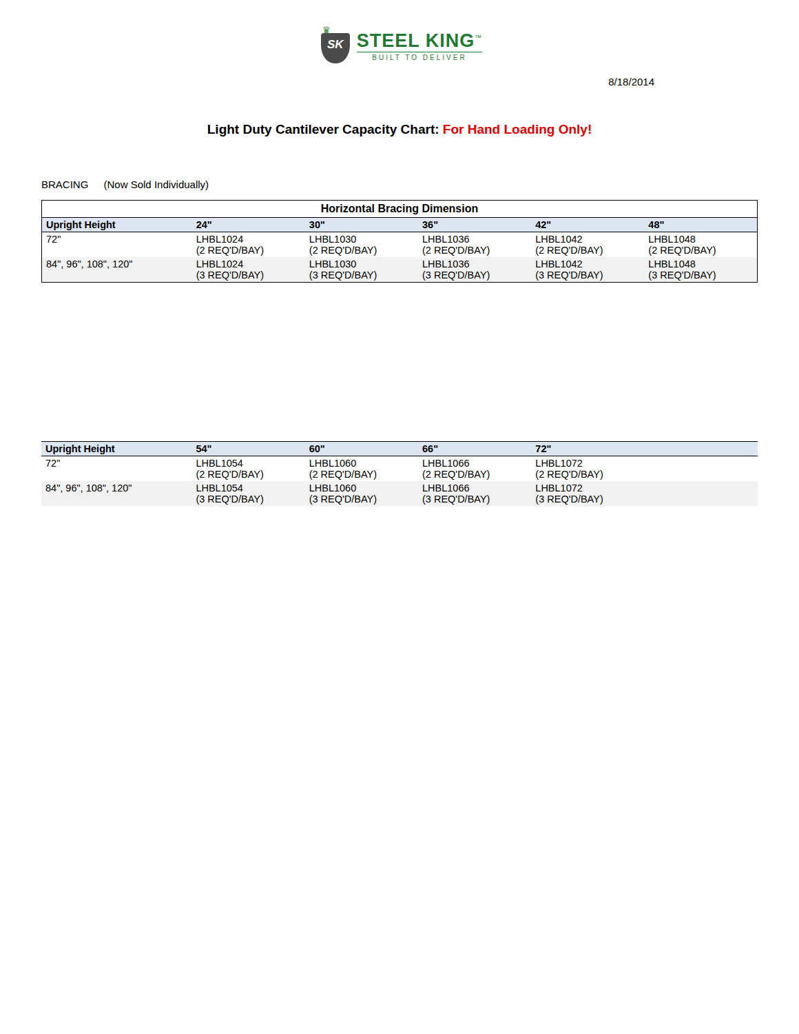♛
SK
STEEL KING™
BUILT TO DELIVER
8/18/2014
Light Duty Cantilever Capacity Chart: For Hand Loading Only!
BRACING (Now Sold Individually)
Horizontal Bracing Dimension
| Upright Height | 24" | 30" | 36" | 42" | 48" |
| --- | --- | --- | --- | --- | --- |
| 72" | LHBL1024 (2 REQ'D/BAY) | LHBL1030 (2 REQ'D/BAY) | LHBL1036 (2 REQ'D/BAY) | LHBL1042 (2 REQ'D/BAY) | LHBL1048 (2 REQ'D/BAY) |
| 84", 96", 108", 120" | LHBL1024 (3 REQ'D/BAY) | LHBL1030 (3 REQ'D/BAY) | LHBL1036 (3 REQ'D/BAY) | LHBL1042 (3 REQ'D/BAY) | LHBL1048 (3 REQ'D/BAY) |
| Upright Height | 54" | 60" | 66" | 72" | |
| --- | --- | --- | --- | --- | --- |
| 72" | LHBL1054 (2 REQ'D/BAY) | LHBL1060 (2 REQ'D/BAY) | LHBL1066 (2 REQ'D/BAY) | LHBL1072 (2 REQ'D/BAY) | |
| 84", 96", 108", 120" | LHBL1054 (3 REQ'D/BAY) | LHBL1060 (3 REQ'D/BAY) | LHBL1066 (3 REQ'D/BAY) | LHBL1072 (3 REQ'D/BAY) | |